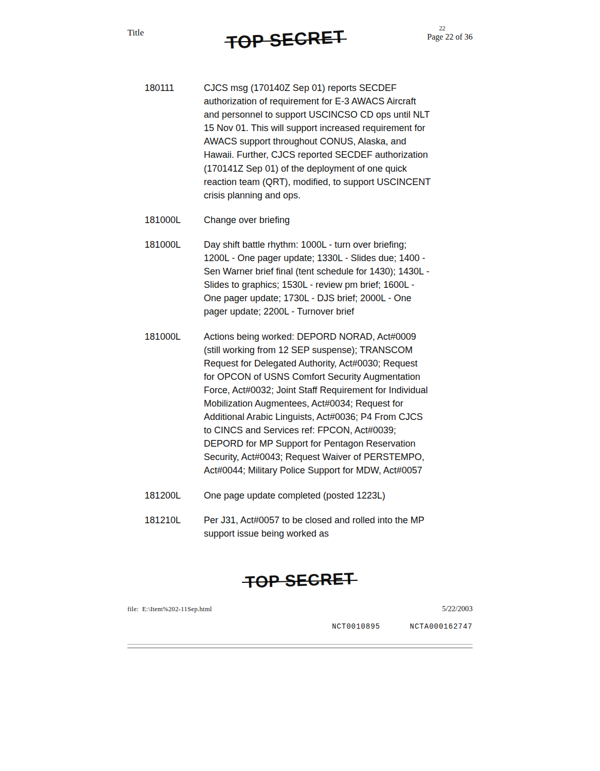Title
TOP SECRET
22 Page 22 of 36
180111
CJCS msg (170140Z Sep 01) reports SECDEF authorization of requirement for E-3 AWACS Aircraft and personnel to support USCINCSO CD ops until NLT 15 Nov 01. This will support increased requirement for AWACS support throughout CONUS, Alaska, and Hawaii. Further, CJCS reported SECDEF authorization (170141Z Sep 01) of the deployment of one quick reaction team (QRT), modified, to support USCINCENT crisis planning and ops.
181000L
Change over briefing
181000L
Day shift battle rhythm: 1000L - turn over briefing; 1200L - One pager update; 1330L - Slides due; 1400 - Sen Warner brief final (tent schedule for 1430); 1430L - Slides to graphics; 1530L - review pm brief; 1600L - One pager update; 1730L - DJS brief; 2000L - One pager update; 2200L - Turnover brief
181000L
Actions being worked: DEPORD NORAD, Act#0009 (still working from 12 SEP suspense); TRANSCOM Request for Delegated Authority, Act#0030; Request for OPCON of USNS Comfort Security Augmentation Force, Act#0032; Joint Staff Requirement for Individual Mobilization Augmentees, Act#0034; Request for Additional Arabic Linguists, Act#0036; P4 From CJCS to CINCS and Services ref: FPCON, Act#0039; DEPORD for MP Support for Pentagon Reservation Security, Act#0043; Request Waiver of PERSTEMPO, Act#0044; Military Police Support for MDW, Act#0057
181200L
One page update completed (posted 1223L)
181210L
Per J31, Act#0057 to be closed and rolled into the MP support issue being worked as
TOP SECRET
file: E:\Item%202-11Sep.html
5/22/2003
NCT0010895
NCTA000162747